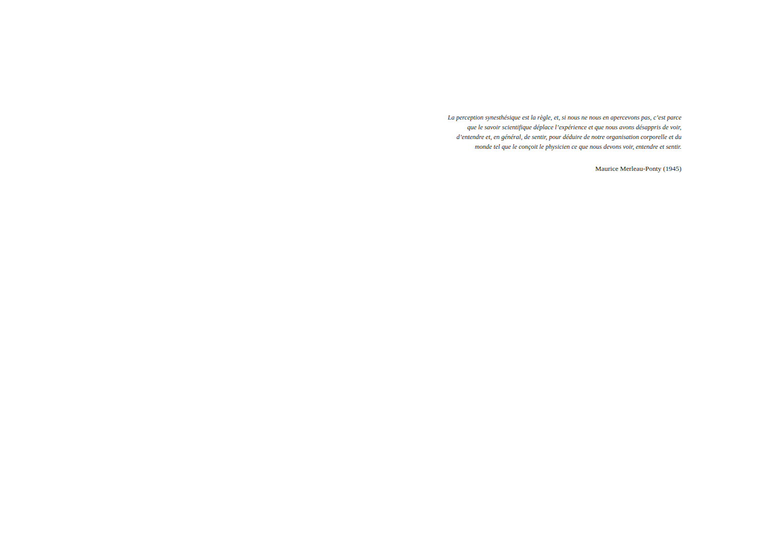La perception synesthésique est la règle, et, si nous ne nous en apercevons pas, c’est parce que le savoir scientifique déplace l’expérience et que nous avons désappris de voir, d’entendre et, en général, de sentir, pour déduire de notre organisation corporelle et du monde tel que le conçoit le physicien ce que nous devons voir, entendre et sentir.
Maurice Merleau-Ponty (1945)